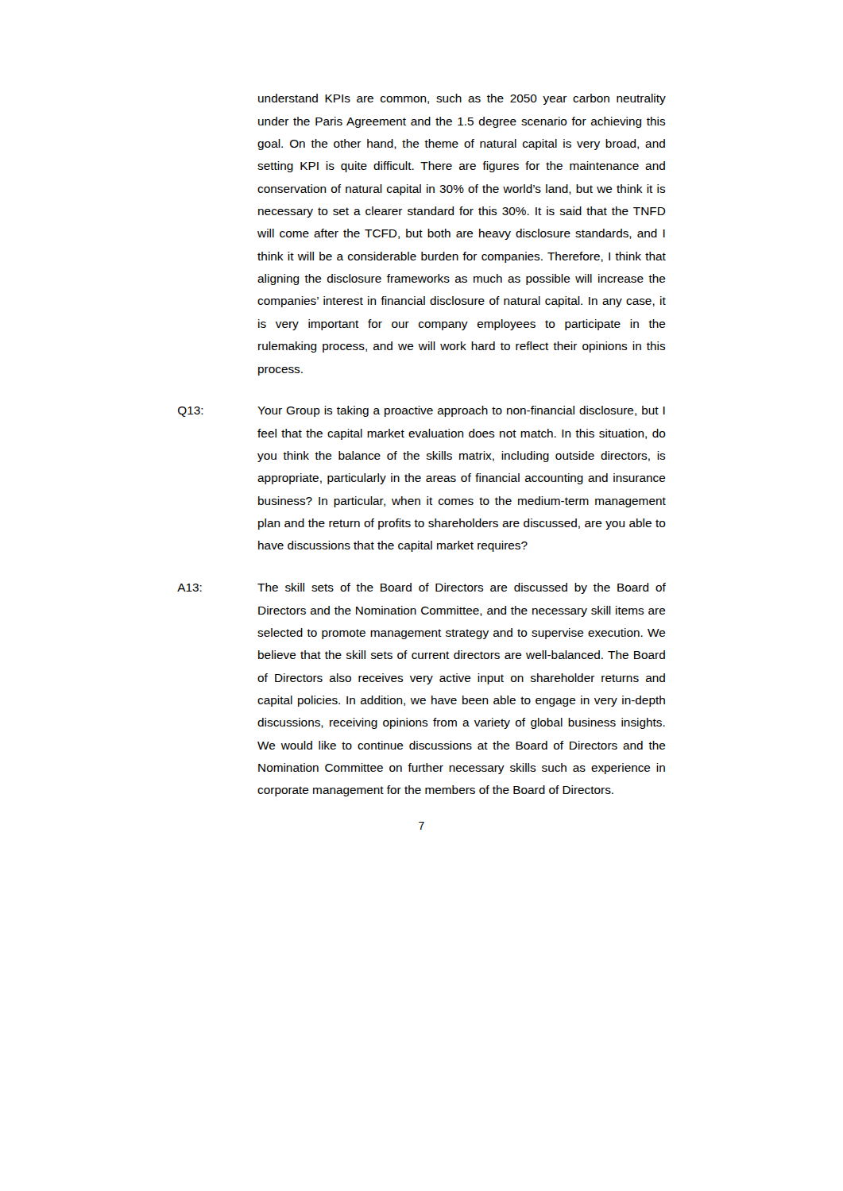understand KPIs are common, such as the 2050 year carbon neutrality under the Paris Agreement and the 1.5 degree scenario for achieving this goal. On the other hand, the theme of natural capital is very broad, and setting KPI is quite difficult. There are figures for the maintenance and conservation of natural capital in 30% of the world’s land, but we think it is necessary to set a clearer standard for this 30%. It is said that the TNFD will come after the TCFD, but both are heavy disclosure standards, and I think it will be a considerable burden for companies. Therefore, I think that aligning the disclosure frameworks as much as possible will increase the companies’ interest in financial disclosure of natural capital. In any case, it is very important for our company employees to participate in the rulemaking process, and we will work hard to reflect their opinions in this process.
Q13:
Your Group is taking a proactive approach to non-financial disclosure, but I feel that the capital market evaluation does not match. In this situation, do you think the balance of the skills matrix, including outside directors, is appropriate, particularly in the areas of financial accounting and insurance business? In particular, when it comes to the medium-term management plan and the return of profits to shareholders are discussed, are you able to have discussions that the capital market requires?
A13:
The skill sets of the Board of Directors are discussed by the Board of Directors and the Nomination Committee, and the necessary skill items are selected to promote management strategy and to supervise execution. We believe that the skill sets of current directors are well-balanced. The Board of Directors also receives very active input on shareholder returns and capital policies. In addition, we have been able to engage in very in-depth discussions, receiving opinions from a variety of global business insights. We would like to continue discussions at the Board of Directors and the Nomination Committee on further necessary skills such as experience in corporate management for the members of the Board of Directors.
7